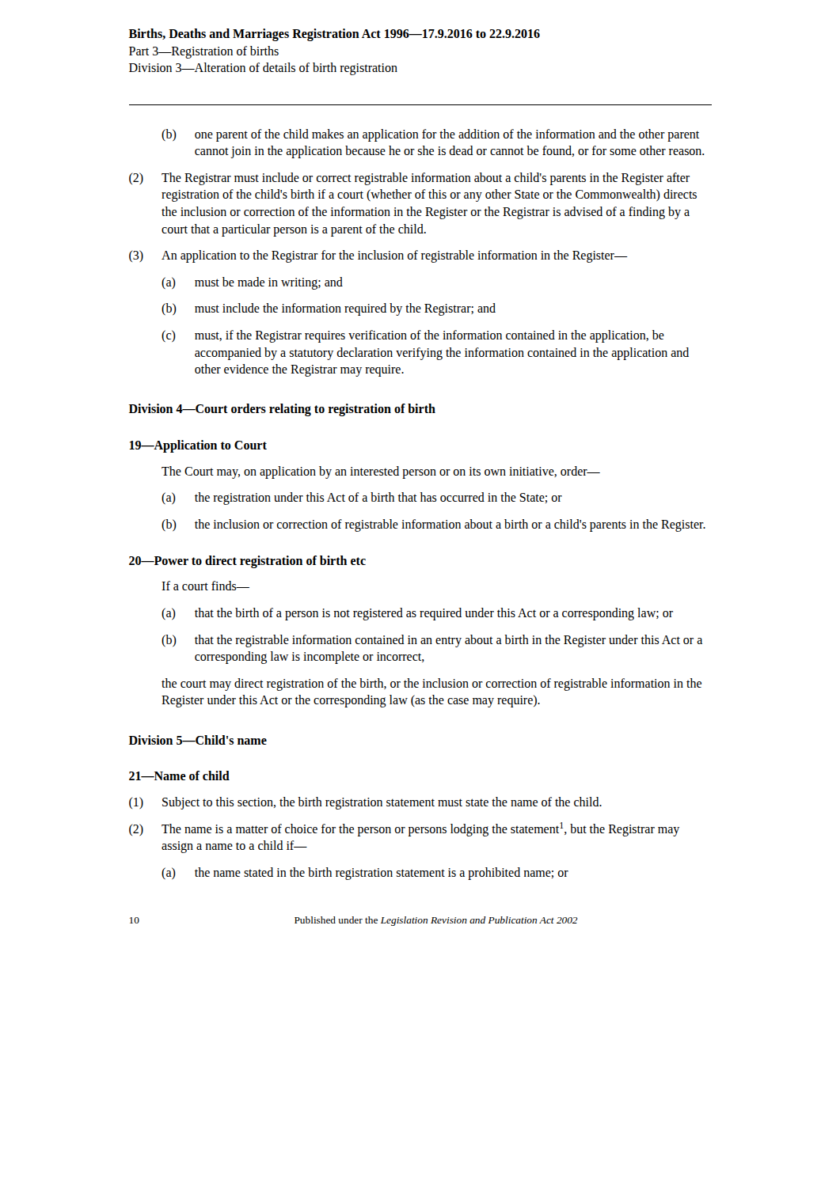Births, Deaths and Marriages Registration Act 1996—17.9.2016 to 22.9.2016
Part 3—Registration of births
Division 3—Alteration of details of birth registration
(b) one parent of the child makes an application for the addition of the information and the other parent cannot join in the application because he or she is dead or cannot be found, or for some other reason.
(2) The Registrar must include or correct registrable information about a child's parents in the Register after registration of the child's birth if a court (whether of this or any other State or the Commonwealth) directs the inclusion or correction of the information in the Register or the Registrar is advised of a finding by a court that a particular person is a parent of the child.
(3) An application to the Registrar for the inclusion of registrable information in the Register—
(a) must be made in writing; and
(b) must include the information required by the Registrar; and
(c) must, if the Registrar requires verification of the information contained in the application, be accompanied by a statutory declaration verifying the information contained in the application and other evidence the Registrar may require.
Division 4—Court orders relating to registration of birth
19—Application to Court
The Court may, on application by an interested person or on its own initiative, order—
(a) the registration under this Act of a birth that has occurred in the State; or
(b) the inclusion or correction of registrable information about a birth or a child's parents in the Register.
20—Power to direct registration of birth etc
If a court finds—
(a) that the birth of a person is not registered as required under this Act or a corresponding law; or
(b) that the registrable information contained in an entry about a birth in the Register under this Act or a corresponding law is incomplete or incorrect,
the court may direct registration of the birth, or the inclusion or correction of registrable information in the Register under this Act or the corresponding law (as the case may require).
Division 5—Child's name
21—Name of child
(1) Subject to this section, the birth registration statement must state the name of the child.
(2) The name is a matter of choice for the person or persons lodging the statement1, but the Registrar may assign a name to a child if—
(a) the name stated in the birth registration statement is a prohibited name; or
10
Published under the Legislation Revision and Publication Act 2002